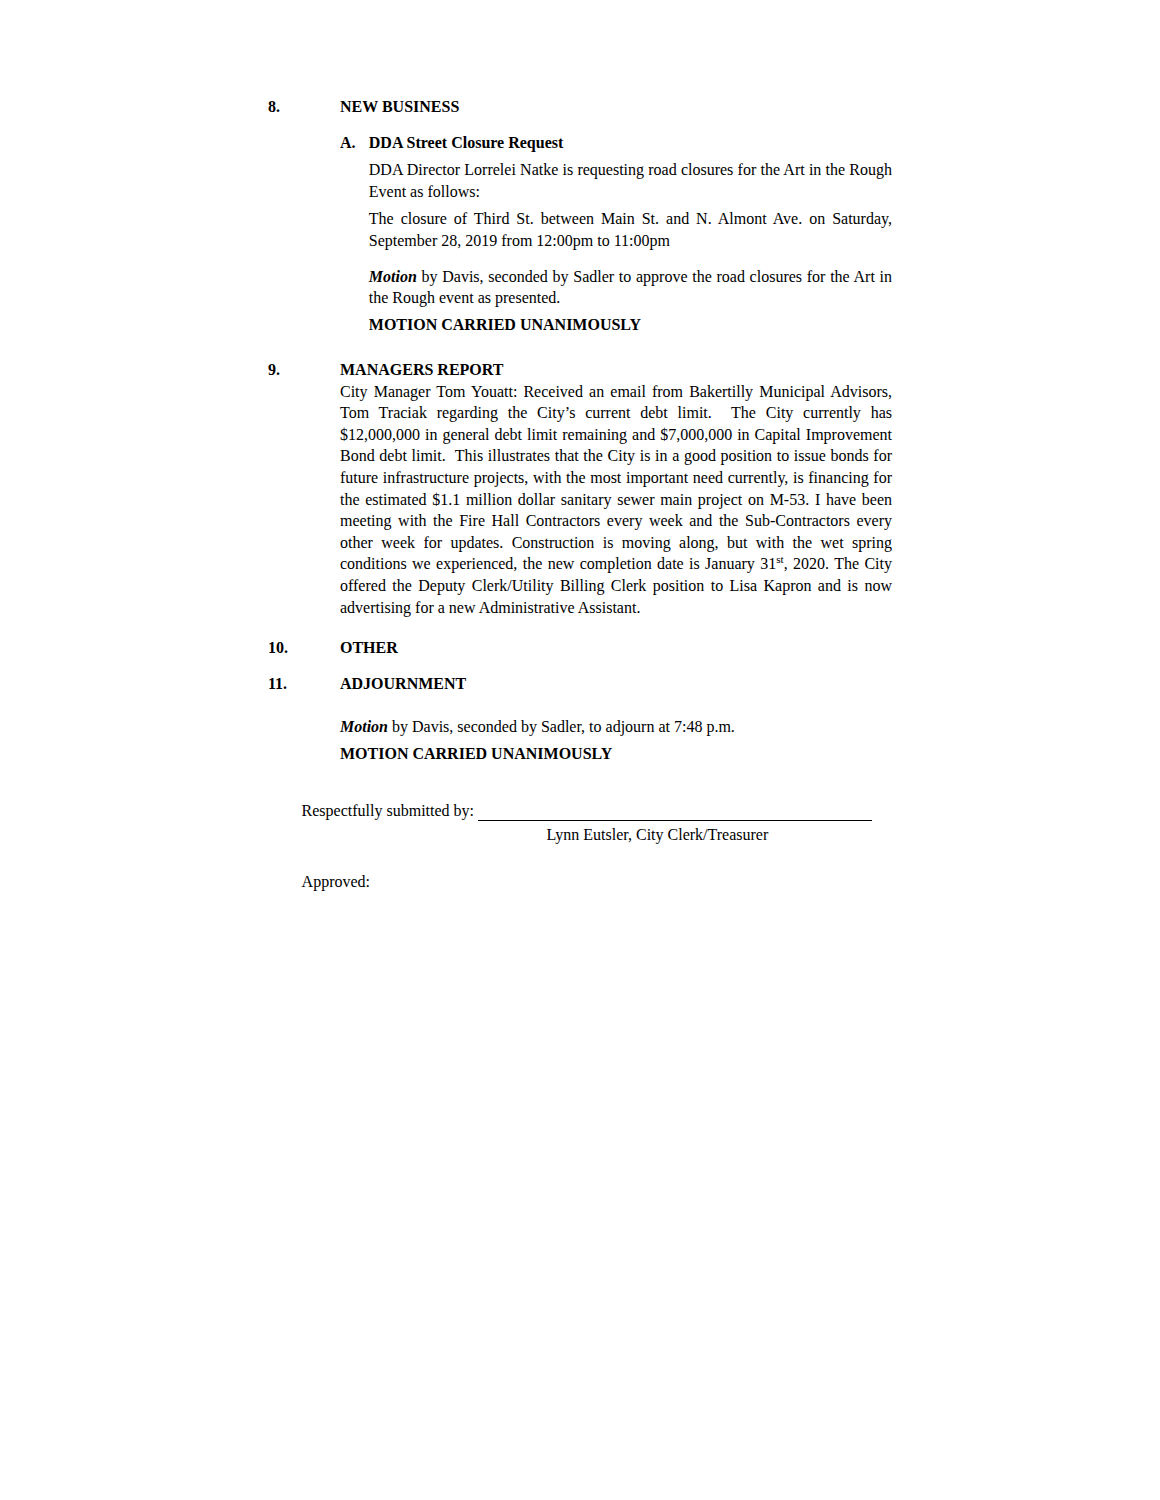8.
New Business
A.
DDA Street Closure Request
DDA Director Lorrelei Natke is requesting road closures for the Art in the Rough Event as follows:
The closure of Third St. between Main St. and N. Almont Ave. on Saturday, September 28, 2019 from 12:00pm to 11:00pm
Motion by Davis, seconded by Sadler to approve the road closures for the Art in the Rough event as presented.
Motion Carried Unanimously
9.
Managers Report
City Manager Tom Youatt: Received an email from Bakertilly Municipal Advisors, Tom Traciak regarding the City’s current debt limit. The City currently has $12,000,000 in general debt limit remaining and $7,000,000 in Capital Improvement Bond debt limit. This illustrates that the City is in a good position to issue bonds for future infrastructure projects, with the most important need currently, is financing for the estimated $1.1 million dollar sanitary sewer main project on M-53. I have been meeting with the Fire Hall Contractors every week and the Sub-Contractors every other week for updates. Construction is moving along, but with the wet spring conditions we experienced, the new completion date is January 31st, 2020. The City offered the Deputy Clerk/Utility Billing Clerk position to Lisa Kapron and is now advertising for a new Administrative Assistant.
10.
Other
11.
Adjournment
Motion by Davis, seconded by Sadler, to adjourn at 7:48 p.m.
Motion Carried Unanimously
Respectfully submitted by:
Lynn Eutsler, City Clerk/Treasurer
Approved: